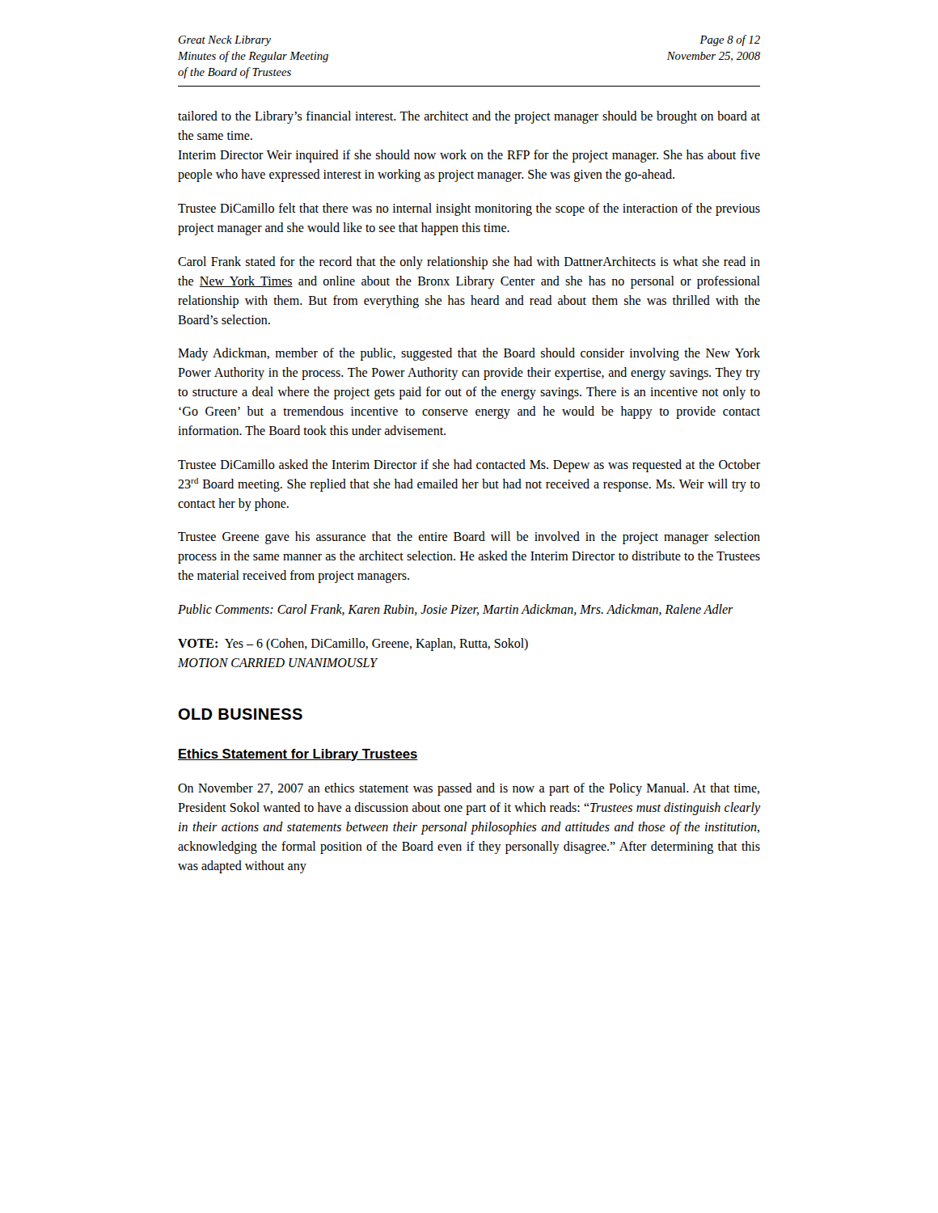Great Neck Library
Minutes of the Regular Meeting
of the Board of Trustees
Page 8 of 12
November 25, 2008
tailored to the Library’s financial interest. The architect and the project manager should be brought on board at the same time.
Interim Director Weir inquired if she should now work on the RFP for the project manager. She has about five people who have expressed interest in working as project manager. She was given the go-ahead.
Trustee DiCamillo felt that there was no internal insight monitoring the scope of the interaction of the previous project manager and she would like to see that happen this time.
Carol Frank stated for the record that the only relationship she had with DattnerArchitects is what she read in the New York Times and online about the Bronx Library Center and she has no personal or professional relationship with them. But from everything she has heard and read about them she was thrilled with the Board’s selection.
Mady Adickman, member of the public, suggested that the Board should consider involving the New York Power Authority in the process. The Power Authority can provide their expertise, and energy savings. They try to structure a deal where the project gets paid for out of the energy savings. There is an incentive not only to ‘Go Green’ but a tremendous incentive to conserve energy and he would be happy to provide contact information. The Board took this under advisement.
Trustee DiCamillo asked the Interim Director if she had contacted Ms. Depew as was requested at the October 23rd Board meeting. She replied that she had emailed her but had not received a response. Ms. Weir will try to contact her by phone.
Trustee Greene gave his assurance that the entire Board will be involved in the project manager selection process in the same manner as the architect selection. He asked the Interim Director to distribute to the Trustees the material received from project managers.
Public Comments: Carol Frank, Karen Rubin, Josie Pizer, Martin Adickman, Mrs. Adickman, Ralene Adler
VOTE: Yes – 6 (Cohen, DiCamillo, Greene, Kaplan, Rutta, Sokol)
MOTION CARRIED UNANIMOUSLY
OLD BUSINESS
Ethics Statement for Library Trustees
On November 27, 2007 an ethics statement was passed and is now a part of the Policy Manual. At that time, President Sokol wanted to have a discussion about one part of it which reads: “Trustees must distinguish clearly in their actions and statements between their personal philosophies and attitudes and those of the institution, acknowledging the formal position of the Board even if they personally disagree.” After determining that this was adapted without any